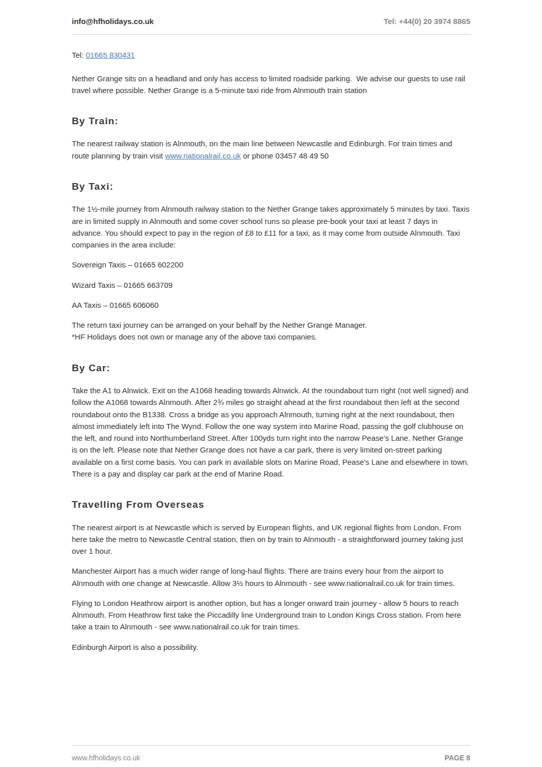info@hfholidays.co.uk
Tel: +44(0) 20 3974 8865
Tel: 01665 830431
Nether Grange sits on a headland and only has access to limited roadside parking. We advise our guests to use rail travel where possible. Nether Grange is a 5-minute taxi ride from Alnmouth train station
By Train:
The nearest railway station is Alnmouth, on the main line between Newcastle and Edinburgh. For train times and route planning by train visit www.nationalrail.co.uk or phone 03457 48 49 50
By Taxi:
The 1½-mile journey from Alnmouth railway station to the Nether Grange takes approximately 5 minutes by taxi. Taxis are in limited supply in Alnmouth and some cover school runs so please pre-book your taxi at least 7 days in advance. You should expect to pay in the region of £8 to £11 for a taxi, as it may come from outside Alnmouth. Taxi companies in the area include:
Sovereign Taxis – 01665 602200
Wizard Taxis – 01665 663709
AA Taxis – 01665 606060
The return taxi journey can be arranged on your behalf by the Nether Grange Manager.
*HF Holidays does not own or manage any of the above taxi companies.
By Car:
Take the A1 to Alnwick. Exit on the A1068 heading towards Alnwick. At the roundabout turn right (not well signed) and follow the A1068 towards Alnmouth. After 2¾ miles go straight ahead at the first roundabout then left at the second roundabout onto the B1338. Cross a bridge as you approach Alnmouth, turning right at the next roundabout, then almost immediately left into The Wynd. Follow the one way system into Marine Road, passing the golf clubhouse on the left, and round into Northumberland Street. After 100yds turn right into the narrow Pease’s Lane. Nether Grange is on the left. Please note that Nether Grange does not have a car park, there is very limited on-street parking available on a first come basis. You can park in available slots on Marine Road, Pease's Lane and elsewhere in town. There is a pay and display car park at the end of Marine Road.
Travelling From Overseas
The nearest airport is at Newcastle which is served by European flights, and UK regional flights from London. From here take the metro to Newcastle Central station, then on by train to Alnmouth - a straightforward journey taking just over 1 hour.
Manchester Airport has a much wider range of long-haul flights. There are trains every hour from the airport to Alnmouth with one change at Newcastle. Allow 3½ hours to Alnmouth - see www.nationalrail.co.uk for train times.
Flying to London Heathrow airport is another option, but has a longer onward train journey - allow 5 hours to reach Alnmouth. From Heathrow first take the Piccadilly line Underground train to London Kings Cross station. From here take a train to Alnmouth - see www.nationalrail.co.uk for train times.
Edinburgh Airport is also a possibility.
www.hfholidays.co.uk
PAGE 8